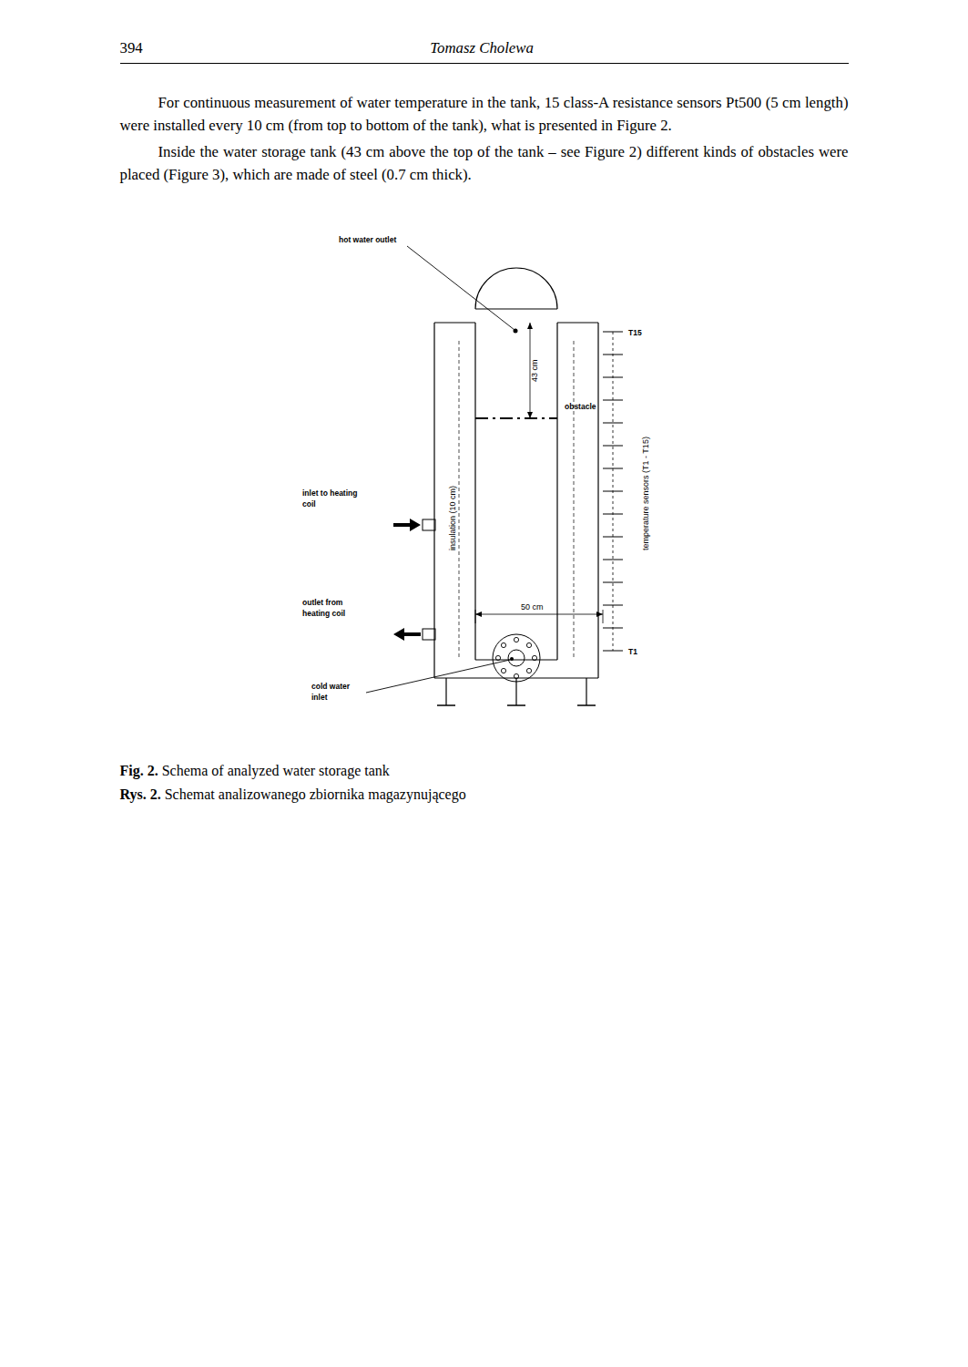394 Tomasz Cholewa
For continuous measurement of water temperature in the tank, 15 class-A resistance sensors Pt500 (5 cm length) were installed every 10 cm (from top to bottom of the tank), what is presented in Figure 2.
Inside the water storage tank (43 cm above the top of the tank – see Figure 2) different kinds of obstacles were placed (Figure 3), which are made of steel (0.7 cm thick).
hot water outlet 43 cm obstacle T15 T1 temperature sensors (T1 - T15) insulation (10 cm) inlet to heating coil outlet from heating coil 50 cm cold water inlet
Fig. 2. Schema of analyzed water storage tank
Rys. 2. Schemat analizowanego zbiornika magazynującego